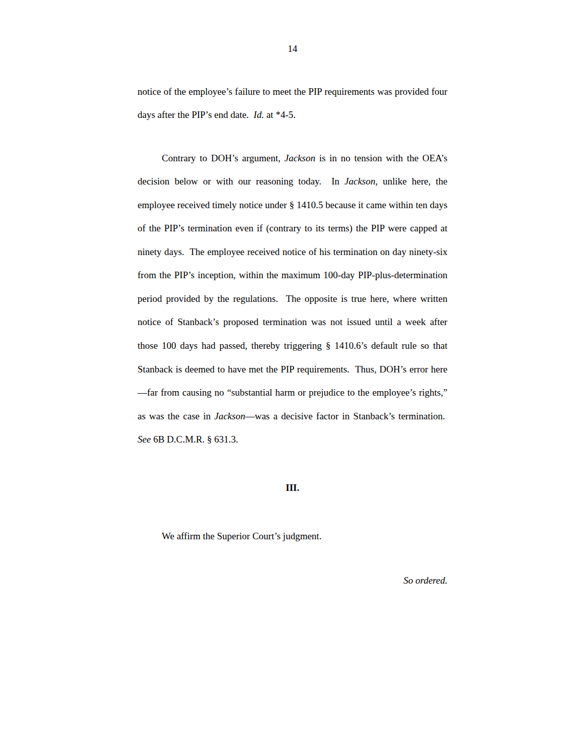14
notice of the employee’s failure to meet the PIP requirements was provided four days after the PIP’s end date. Id. at *4-5.
Contrary to DOH’s argument, Jackson is in no tension with the OEA’s decision below or with our reasoning today. In Jackson, unlike here, the employee received timely notice under § 1410.5 because it came within ten days of the PIP’s termination even if (contrary to its terms) the PIP were capped at ninety days. The employee received notice of his termination on day ninety-six from the PIP’s inception, within the maximum 100-day PIP-plus-determination period provided by the regulations. The opposite is true here, where written notice of Stanback’s proposed termination was not issued until a week after those 100 days had passed, thereby triggering § 1410.6’s default rule so that Stanback is deemed to have met the PIP requirements. Thus, DOH’s error here—far from causing no “substantial harm or prejudice to the employee’s rights,” as was the case in Jackson—was a decisive factor in Stanback’s termination. See 6B D.C.M.R. § 631.3.
III.
We affirm the Superior Court’s judgment.
So ordered.